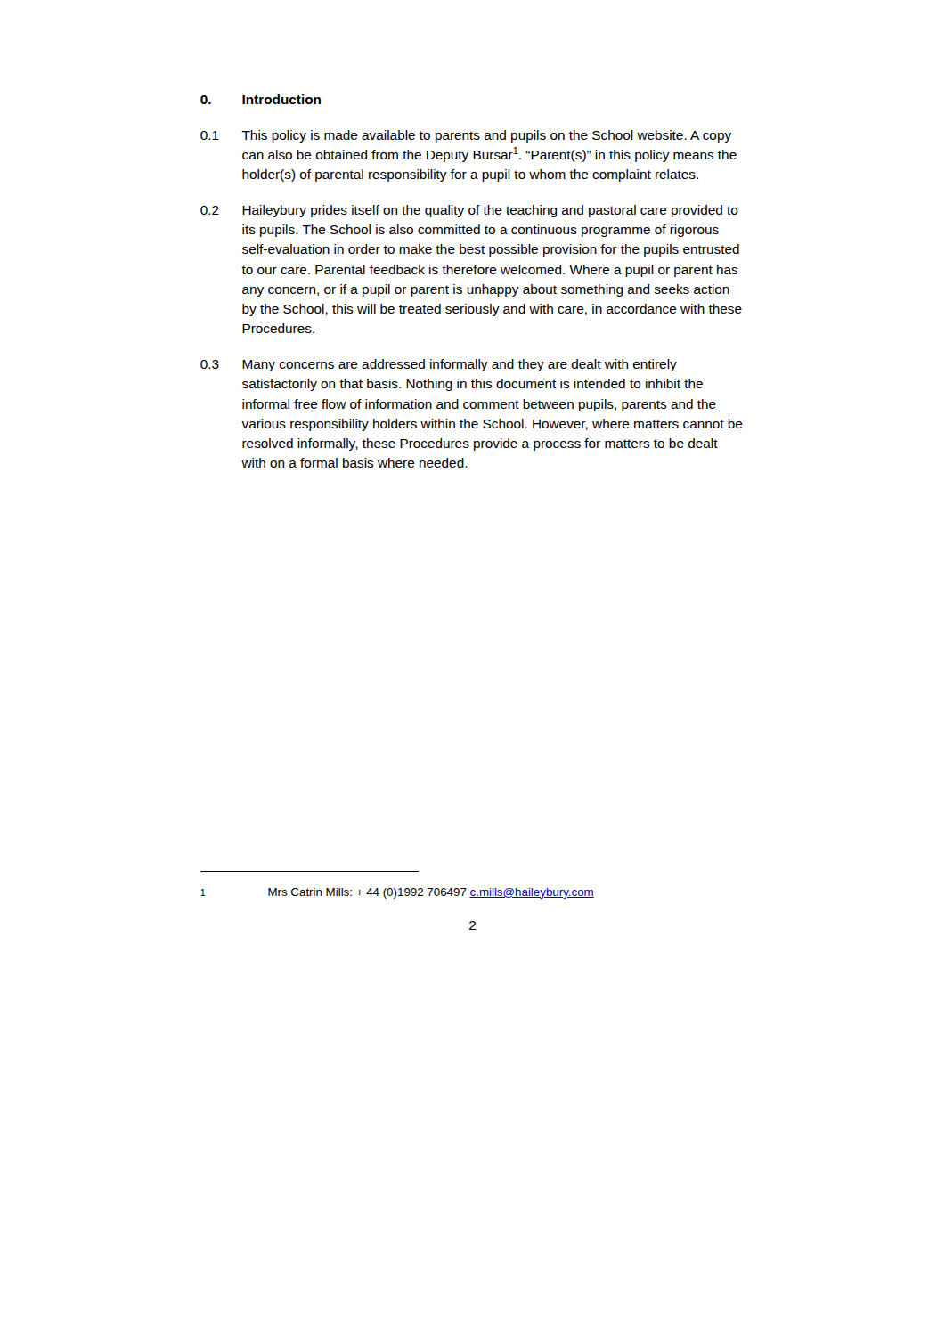0.
Introduction
0.1 This policy is made available to parents and pupils on the School website. A copy can also be obtained from the Deputy Bursar1. “Parent(s)” in this policy means the holder(s) of parental responsibility for a pupil to whom the complaint relates.
0.2 Haileybury prides itself on the quality of the teaching and pastoral care provided to its pupils. The School is also committed to a continuous programme of rigorous self-evaluation in order to make the best possible provision for the pupils entrusted to our care. Parental feedback is therefore welcomed. Where a pupil or parent has any concern, or if a pupil or parent is unhappy about something and seeks action by the School, this will be treated seriously and with care, in accordance with these Procedures.
0.3 Many concerns are addressed informally and they are dealt with entirely satisfactorily on that basis. Nothing in this document is intended to inhibit the informal free flow of information and comment between pupils, parents and the various responsibility holders within the School. However, where matters cannot be resolved informally, these Procedures provide a process for matters to be dealt with on a formal basis where needed.
1 Mrs Catrin Mills: + 44 (0)1992 706497 c.mills@haileybury.com
2